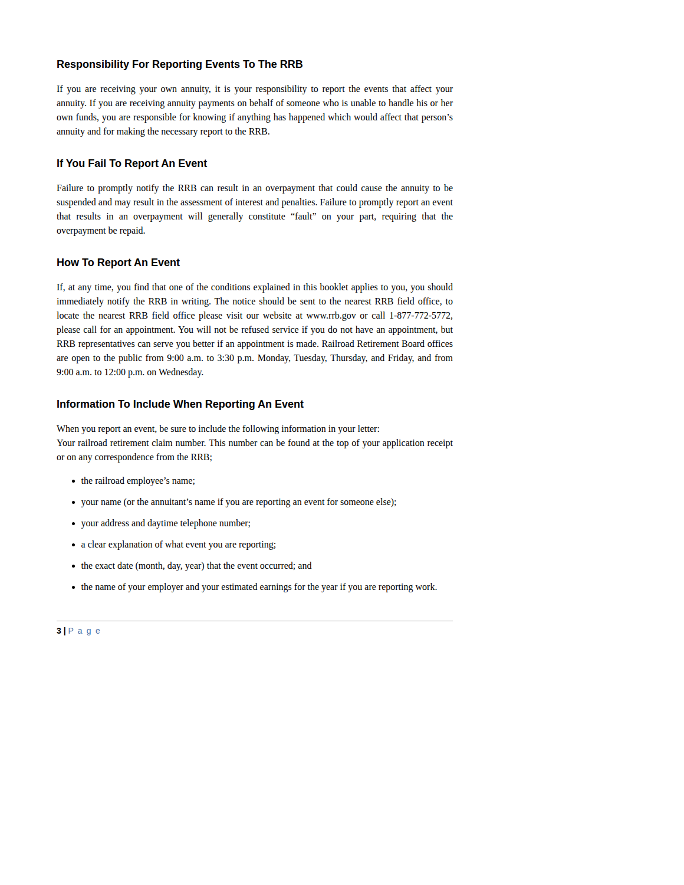Responsibility For Reporting Events To The RRB
If you are receiving your own annuity, it is your responsibility to report the events that affect your annuity. If you are receiving annuity payments on behalf of someone who is unable to handle his or her own funds, you are responsible for knowing if anything has happened which would affect that person’s annuity and for making the necessary report to the RRB.
If You Fail To Report An Event
Failure to promptly notify the RRB can result in an overpayment that could cause the annuity to be suspended and may result in the assessment of interest and penalties. Failure to promptly report an event that results in an overpayment will generally constitute “fault” on your part, requiring that the overpayment be repaid.
How To Report An Event
If, at any time, you find that one of the conditions explained in this booklet applies to you, you should immediately notify the RRB in writing. The notice should be sent to the nearest RRB field office, to locate the nearest RRB field office please visit our website at www.rrb.gov or call 1-877-772-5772, please call for an appointment. You will not be refused service if you do not have an appointment, but RRB representatives can serve you better if an appointment is made. Railroad Retirement Board offices are open to the public from 9:00 a.m. to 3:30 p.m. Monday, Tuesday, Thursday, and Friday, and from 9:00 a.m. to 12:00 p.m. on Wednesday.
Information To Include When Reporting An Event
When you report an event, be sure to include the following information in your letter:
Your railroad retirement claim number. This number can be found at the top of your application receipt or on any correspondence from the RRB;
the railroad employee’s name;
your name (or the annuitant’s name if you are reporting an event for someone else);
your address and daytime telephone number;
a clear explanation of what event you are reporting;
the exact date (month, day, year) that the event occurred; and
the name of your employer and your estimated earnings for the year if you are reporting work.
3 | P a g e